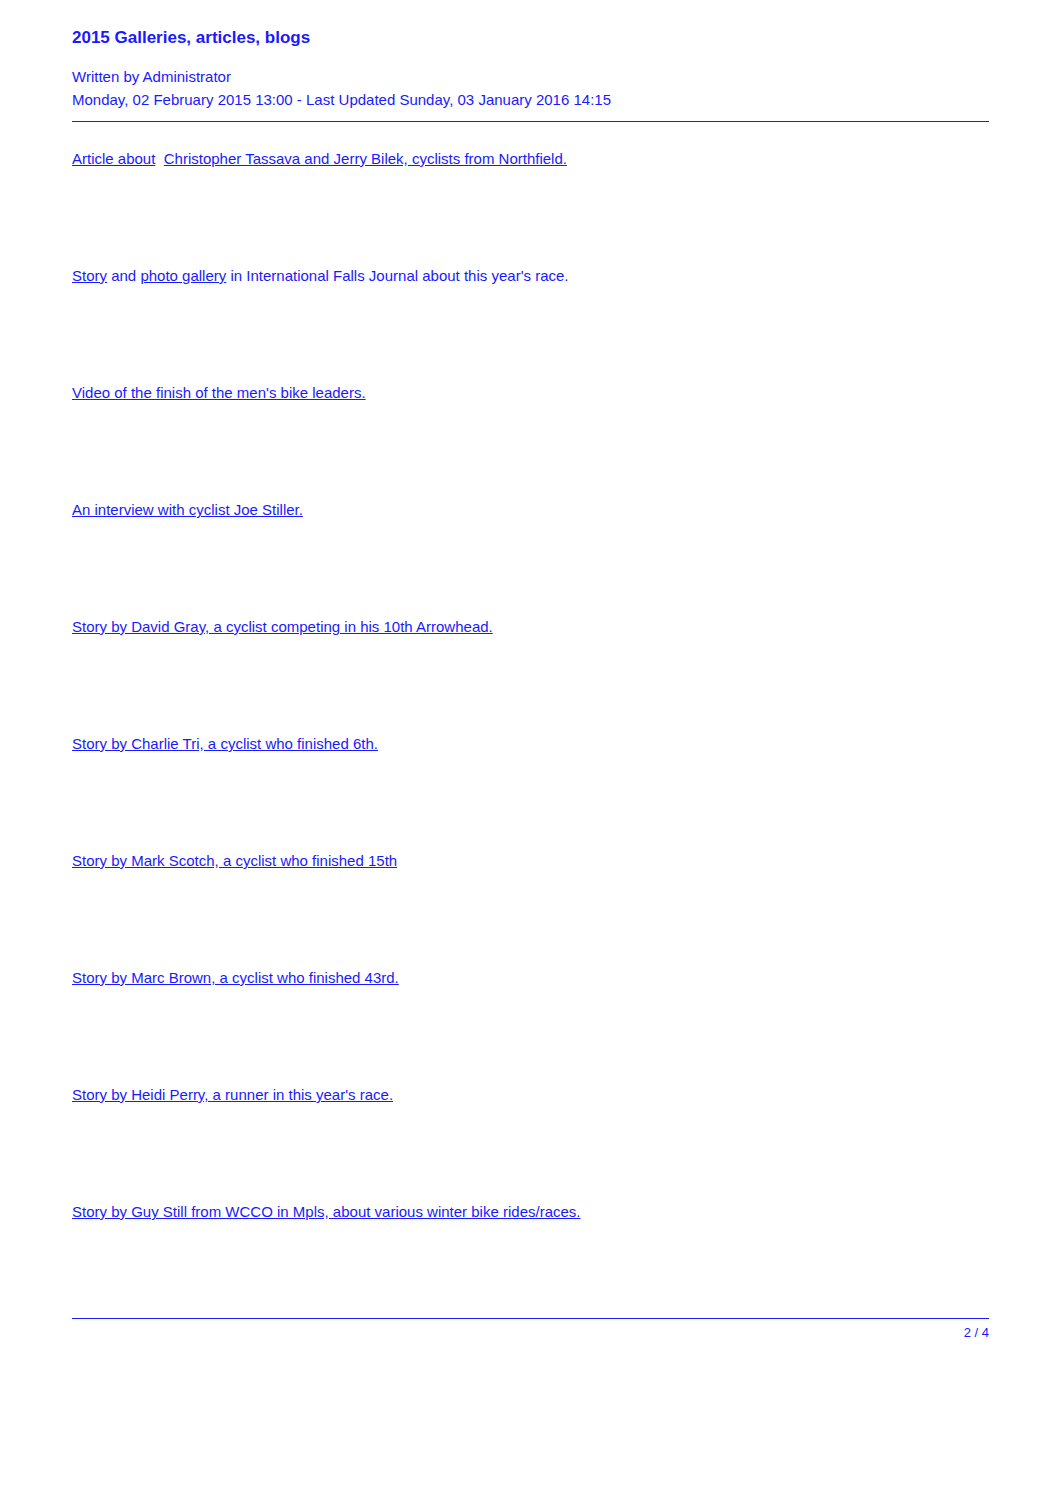2015 Galleries, articles, blogs
Written by Administrator
Monday, 02 February 2015 13:00 - Last Updated Sunday, 03 January 2016 14:15
Article about Christopher Tassava and Jerry Bilek, cyclists from Northfield.
Story and photo gallery in International Falls Journal about this year's race.
Video of the finish of the men's bike leaders.
An interview with cyclist Joe Stiller.
Story by David Gray, a cyclist competing in his 10th Arrowhead.
Story by Charlie Tri, a cyclist who finished 6th.
Story by Mark Scotch, a cyclist who finished 15th
Story by Marc Brown, a cyclist who finished 43rd.
Story by Heidi Perry, a runner in this year's race.
Story by Guy Still from WCCO in Mpls, about various winter bike rides/races.
2 / 4